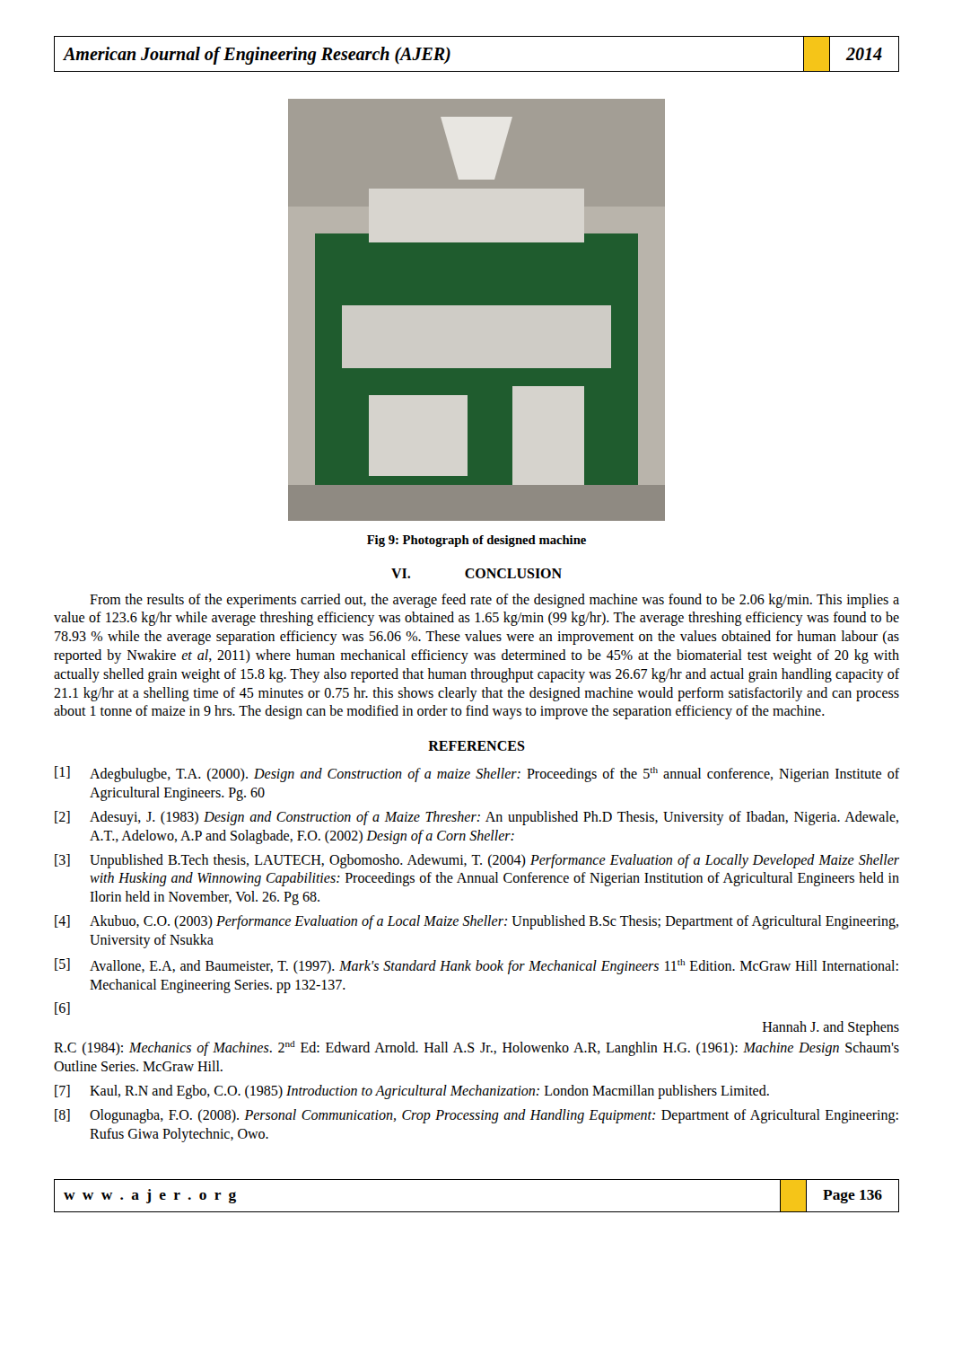American Journal of Engineering Research (AJER)
2014
Fig 9: Photograph of designed machine
VI. CONCLUSION
From the results of the experiments carried out, the average feed rate of the designed machine was found to be 2.06 kg/min. This implies a value of 123.6 kg/hr while average threshing efficiency was obtained as 1.65 kg/min (99 kg/hr). The average threshing efficiency was found to be 78.93 % while the average separation efficiency was 56.06 %. These values were an improvement on the values obtained for human labour (as reported by Nwakire et al, 2011) where human mechanical efficiency was determined to be 45% at the biomaterial test weight of 20 kg with actually shelled grain weight of 15.8 kg. They also reported that human throughput capacity was 26.67 kg/hr and actual grain handling capacity of 21.1 kg/hr at a shelling time of 45 minutes or 0.75 hr. this shows clearly that the designed machine would perform satisfactorily and can process about 1 tonne of maize in 9 hrs. The design can be modified in order to find ways to improve the separation efficiency of the machine.
REFERENCES
[1] Adegbulugbe, T.A. (2000). Design and Construction of a maize Sheller: Proceedings of the 5th annual conference, Nigerian Institute of Agricultural Engineers. Pg. 60
[2] Adesuyi, J. (1983) Design and Construction of a Maize Thresher: An unpublished Ph.D Thesis, University of Ibadan, Nigeria. Adewale, A.T., Adelowo, A.P and Solagbade, F.O. (2002) Design of a Corn Sheller:
[3] Unpublished B.Tech thesis, LAUTECH, Ogbomosho. Adewumi, T. (2004) Performance Evaluation of a Locally Developed Maize Sheller with Husking and Winnowing Capabilities: Proceedings of the Annual Conference of Nigerian Institution of Agricultural Engineers held in Ilorin held in November, Vol. 26. Pg 68.
[4] Akubuo, C.O. (2003) Performance Evaluation of a Local Maize Sheller: Unpublished B.Sc Thesis; Department of Agricultural Engineering, University of Nsukka
[5] Avallone, E.A, and Baumeister, T. (1997). Mark's Standard Hank book for Mechanical Engineers 11th Edition. McGraw Hill International: Mechanical Engineering Series. pp 132-137.
[6] Hannah J. and Stephens R.C (1984): Mechanics of Machines. 2nd Ed: Edward Arnold. Hall A.S Jr., Holowenko A.R, Langhlin H.G. (1961): Machine Design Schaum's Outline Series. McGraw Hill.
[7] Kaul, R.N and Egbo, C.O. (1985) Introduction to Agricultural Mechanization: London Macmillan publishers Limited.
[8] Ologunagba, F.O. (2008). Personal Communication, Crop Processing and Handling Equipment: Department of Agricultural Engineering: Rufus Giwa Polytechnic, Owo.
w w w . a j e r . o r g
Page 136